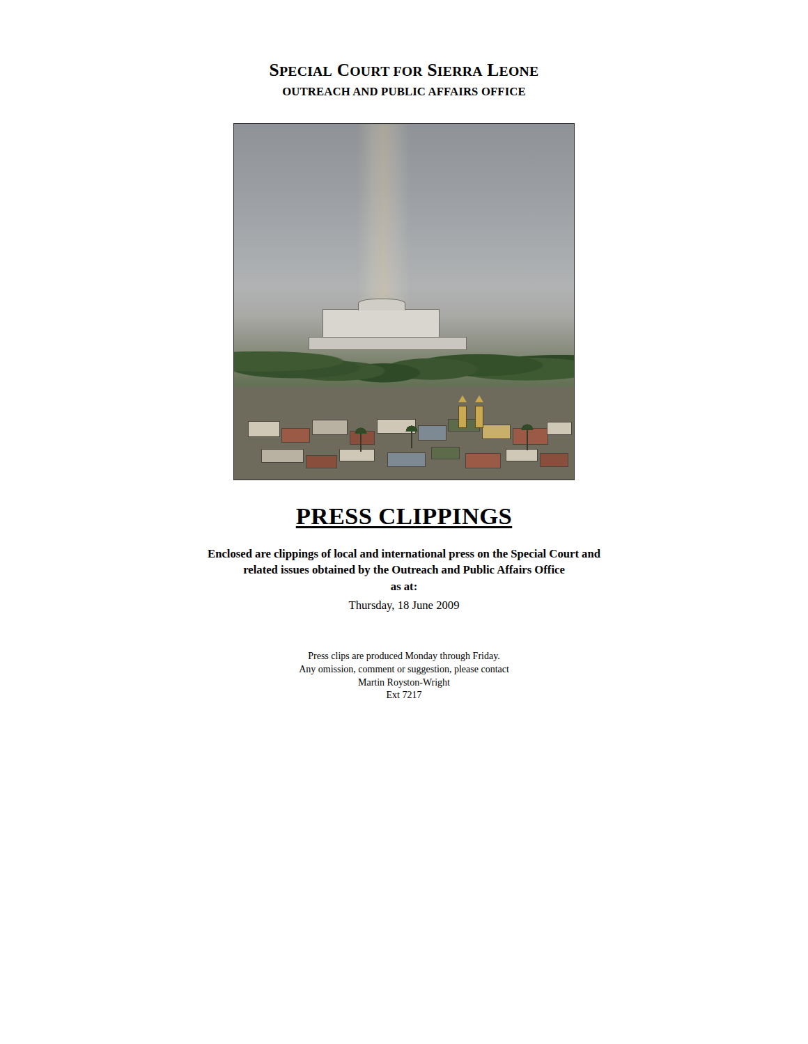SPECIAL COURT FOR SIERRA LEONE
OUTREACH AND PUBLIC AFFAIRS OFFICE
PRESS CLIPPINGS
Enclosed are clippings of local and international press on the Special Court and related issues obtained by the Outreach and Public Affairs Office as at:
Thursday, 18 June 2009
Press clips are produced Monday through Friday.
Any omission, comment or suggestion, please contact
Martin Royston-Wright
Ext 7217